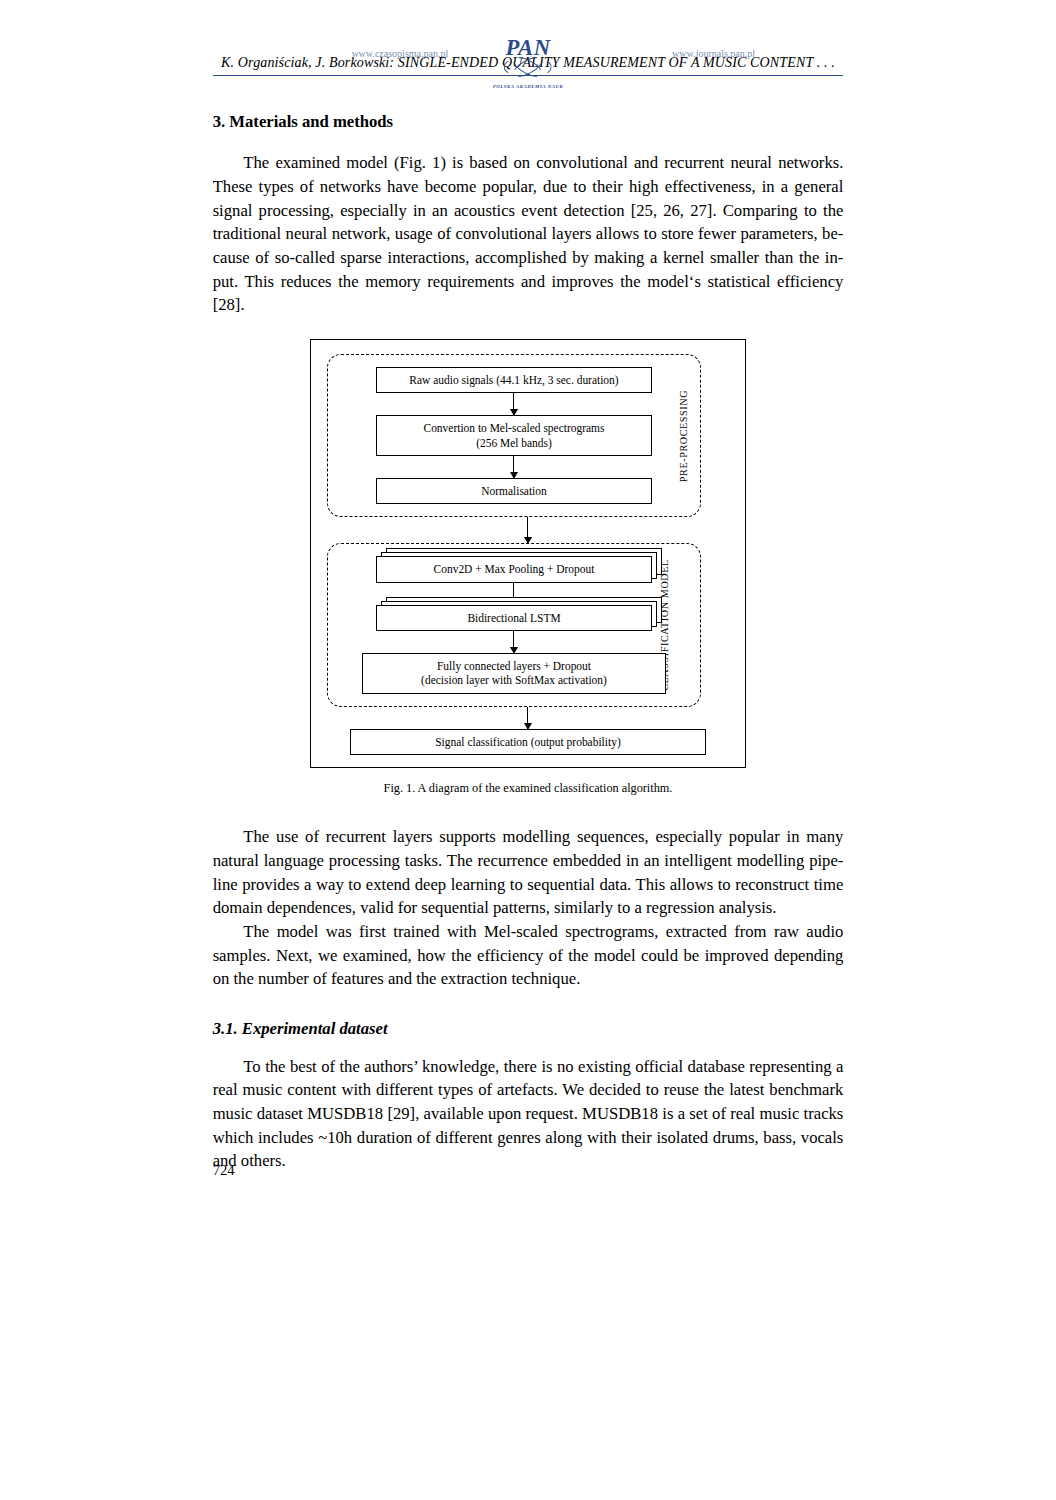www.czasopisma.pan.pl www.journals.pan.pl PAN POLSKA AKADEMIA NAUK K. Organiściak, J. Borkowski: SINGLE-ENDED QUALITY MEASUREMENT OF A MUSIC CONTENT . . .
3. Materials and methods
The examined model (Fig. 1) is based on convolutional and recurrent neural networks. These types of networks have become popular, due to their high effectiveness, in a general signal processing, especially in an acoustics event detection [25, 26, 27]. Comparing to the traditional neural network, usage of convolutional layers allows to store fewer parameters, because of so-called sparse interactions, accomplished by making a kernel smaller than the input. This reduces the memory requirements and improves the model‘s statistical efficiency [28].
PRE-PROCESSING
Raw audio signals (44.1 kHz, 3 sec. duration)
Convertion to Mel-scaled spectrograms
(256 Mel bands)
Normalisation
CLASSIFICATION MODEL
Conv2D + Max Pooling + Dropout
Bidirectional LSTM
Fully connected layers + Dropout
(decision layer with SoftMax activation)
Signal classification (output probability)
Fig. 1. A diagram of the examined classification algorithm.
The use of recurrent layers supports modelling sequences, especially popular in many natural language processing tasks. The recurrence embedded in an intelligent modelling pipeline provides a way to extend deep learning to sequential data. This allows to reconstruct time domain dependences, valid for sequential patterns, similarly to a regression analysis.
The model was first trained with Mel-scaled spectrograms, extracted from raw audio samples. Next, we examined, how the efficiency of the model could be improved depending on the number of features and the extraction technique.
3.1. Experimental dataset
To the best of the authors’ knowledge, there is no existing official database representing a real music content with different types of artefacts. We decided to reuse the latest benchmark music dataset MUSDB18 [29], available upon request. MUSDB18 is a set of real music tracks which includes ~10h duration of different genres along with their isolated drums, bass, vocals and others.
724